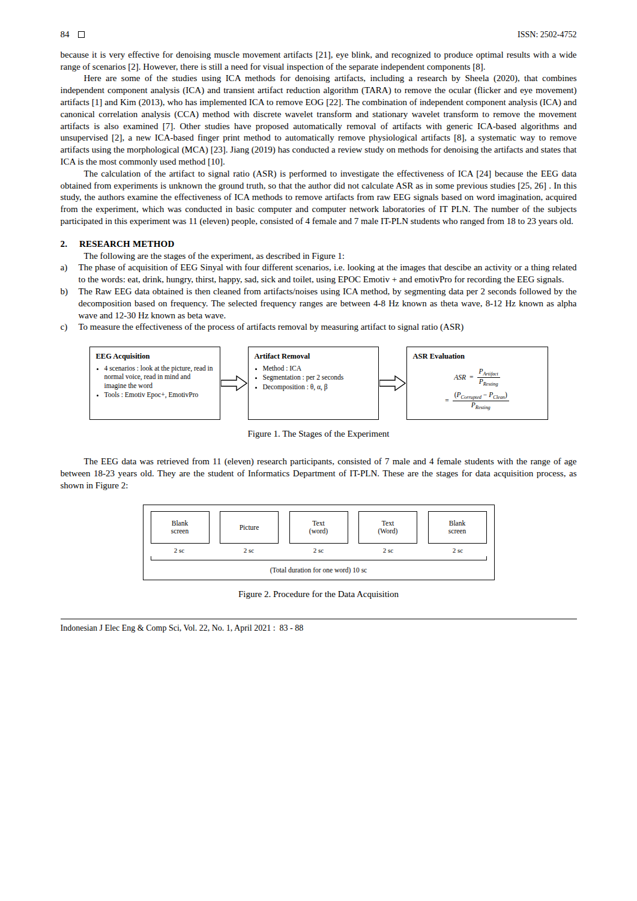84
ISSN: 2502-4752
because it is very effective for denoising muscle movement artifacts [21], eye blink, and recognized to produce optimal results with a wide range of scenarios [2]. However, there is still a need for visual inspection of the separate independent components [8].
Here are some of the studies using ICA methods for denoising artifacts, including a research by Sheela (2020), that combines independent component analysis (ICA) and transient artifact reduction algorithm (TARA) to remove the ocular (flicker and eye movement) artifacts [1] and Kim (2013), who has implemented ICA to remove EOG [22]. The combination of independent component analysis (ICA) and canonical correlation analysis (CCA) method with discrete wavelet transform and stationary wavelet transform to remove the movement artifacts is also examined [7]. Other studies have proposed automatically removal of artifacts with generic ICA-based algorithms and unsupervised [2], a new ICA-based finger print method to automatically remove physiological artifacts [8], a systematic way to remove artifacts using the morphological (MCA) [23]. Jiang (2019) has conducted a review study on methods for denoising the artifacts and states that ICA is the most commonly used method [10].
The calculation of the artifact to signal ratio (ASR) is performed to investigate the effectiveness of ICA [24] because the EEG data obtained from experiments is unknown the ground truth, so that the author did not calculate ASR as in some previous studies [25, 26] . In this study, the authors examine the effectiveness of ICA methods to remove artifacts from raw EEG signals based on word imagination, acquired from the experiment, which was conducted in basic computer and computer network laboratories of IT PLN. The number of the subjects participated in this experiment was 11 (eleven) people, consisted of 4 female and 7 male IT-PLN students who ranged from 18 to 23 years old.
2. RESEARCH METHOD
The following are the stages of the experiment, as described in Figure 1:
a) The phase of acquisition of EEG Sinyal with four different scenarios, i.e. looking at the images that descibe an activity or a thing related to the words: eat, drink, hungry, thirst, happy, sad, sick and toilet, using EPOC Emotiv + and emotivPro for recording the EEG signals.
b) The Raw EEG data obtained is then cleaned from artifacts/noises using ICA method, by segmenting data per 2 seconds followed by the decomposition based on frequency. The selected frequency ranges are between 4-8 Hz known as theta wave, 8-12 Hz known as alpha wave and 12-30 Hz known as beta wave.
c) To measure the effectiveness of the process of artifacts removal by measuring artifact to signal ratio (ASR)
EEG Acquisition
4 scenarios : look at the picture, read in normal voice, read in mind and imagine the word
Tools : Emotiv Epoc+, EmotivPro
Artifact Removal
Method : ICA
Segmentation : per 2 seconds
Decomposition : θ, α, β
ASR Evaluation
ASR = PArtifact PResting
= (PCorrupted − PClean) PResting
Figure 1. The Stages of the Experiment
The EEG data was retrieved from 11 (eleven) research participants, consisted of 7 male and 4 female students with the range of age between 18-23 years old. They are the student of Informatics Department of IT-PLN. These are the stages for data acquisition process, as shown in Figure 2:
Blank
screen
Picture
Text
(word)
Text
(Word)
Blank
screen
2 sc 2 sc 2 sc 2 sc 2 sc
(Total duration for one word) 10 sc
Figure 2. Procedure for the Data Acquisition
Indonesian J Elec Eng & Comp Sci, Vol. 22, No. 1, April 2021 : 83 - 88